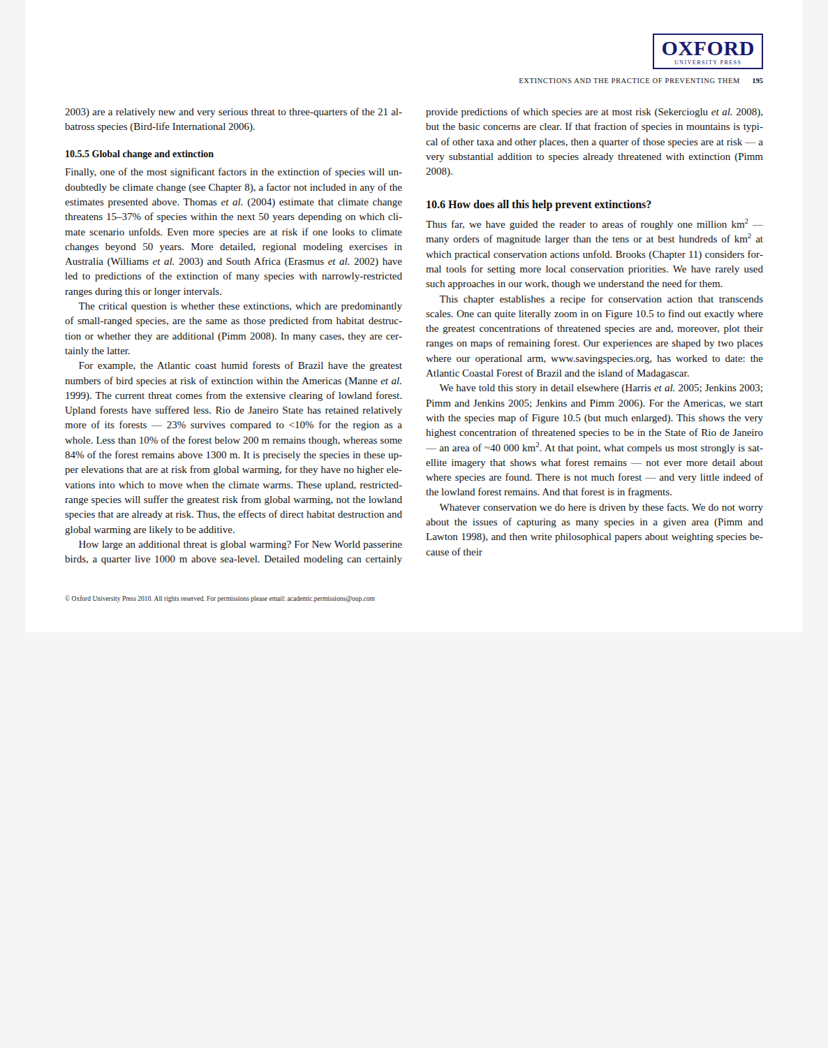OXFORD UNIVERSITY PRESS
Extinctions and the practice of preventing them 195
2003) are a relatively new and very serious threat to three-quarters of the 21 albatross species (Bird-life International 2006).
10.5.5 Global change and extinction
Finally, one of the most significant factors in the extinction of species will undoubtedly be climate change (see Chapter 8), a factor not included in any of the estimates presented above. Thomas et al. (2004) estimate that climate change threatens 15–37% of species within the next 50 years depending on which climate scenario unfolds. Even more species are at risk if one looks to climate changes beyond 50 years. More detailed, regional modeling exercises in Australia (Williams et al. 2003) and South Africa (Erasmus et al. 2002) have led to predictions of the extinction of many species with narrowly-restricted ranges during this or longer intervals.
The critical question is whether these extinctions, which are predominantly of small-ranged species, are the same as those predicted from habitat destruction or whether they are additional (Pimm 2008). In many cases, they are certainly the latter.
For example, the Atlantic coast humid forests of Brazil have the greatest numbers of bird species at risk of extinction within the Americas (Manne et al. 1999). The current threat comes from the extensive clearing of lowland forest. Upland forests have suffered less. Rio de Janeiro State has retained relatively more of its forests — 23% survives compared to <10% for the region as a whole. Less than 10% of the forest below 200 m remains though, whereas some 84% of the forest remains above 1300 m. It is precisely the species in these upper elevations that are at risk from global warming, for they have no higher elevations into which to move when the climate warms. These upland, restricted-range species will suffer the greatest risk from global warming, not the lowland species that are already at risk. Thus, the effects of direct habitat destruction and global warming are likely to be additive.
How large an additional threat is global warming? For New World passerine birds, a quarter live 1000 m above sea-level. Detailed modeling can certainly provide predictions of which species are at most risk (Sekercioglu et al. 2008), but the basic concerns are clear. If that fraction of species in mountains is typical of other taxa and other places, then a quarter of those species are at risk — a very substantial addition to species already threatened with extinction (Pimm 2008).
10.6 How does all this help prevent extinctions?
Thus far, we have guided the reader to areas of roughly one million km2 — many orders of magnitude larger than the tens or at best hundreds of km2 at which practical conservation actions unfold. Brooks (Chapter 11) considers formal tools for setting more local conservation priorities. We have rarely used such approaches in our work, though we understand the need for them.
This chapter establishes a recipe for conservation action that transcends scales. One can quite literally zoom in on Figure 10.5 to find out exactly where the greatest concentrations of threatened species are and, moreover, plot their ranges on maps of remaining forest. Our experiences are shaped by two places where our operational arm, www.savingspecies.org, has worked to date: the Atlantic Coastal Forest of Brazil and the island of Madagascar.
We have told this story in detail elsewhere (Harris et al. 2005; Jenkins 2003; Pimm and Jenkins 2005; Jenkins and Pimm 2006). For the Americas, we start with the species map of Figure 10.5 (but much enlarged). This shows the very highest concentration of threatened species to be in the State of Rio de Janeiro — an area of ~40 000 km2. At that point, what compels us most strongly is satellite imagery that shows what forest remains — not ever more detail about where species are found. There is not much forest — and very little indeed of the lowland forest remains. And that forest is in fragments.
Whatever conservation we do here is driven by these facts. We do not worry about the issues of capturing as many species in a given area (Pimm and Lawton 1998), and then write philosophical papers about weighting species because of their
© Oxford University Press 2010. All rights reserved. For permissions please email: academic.permissions@oup.com